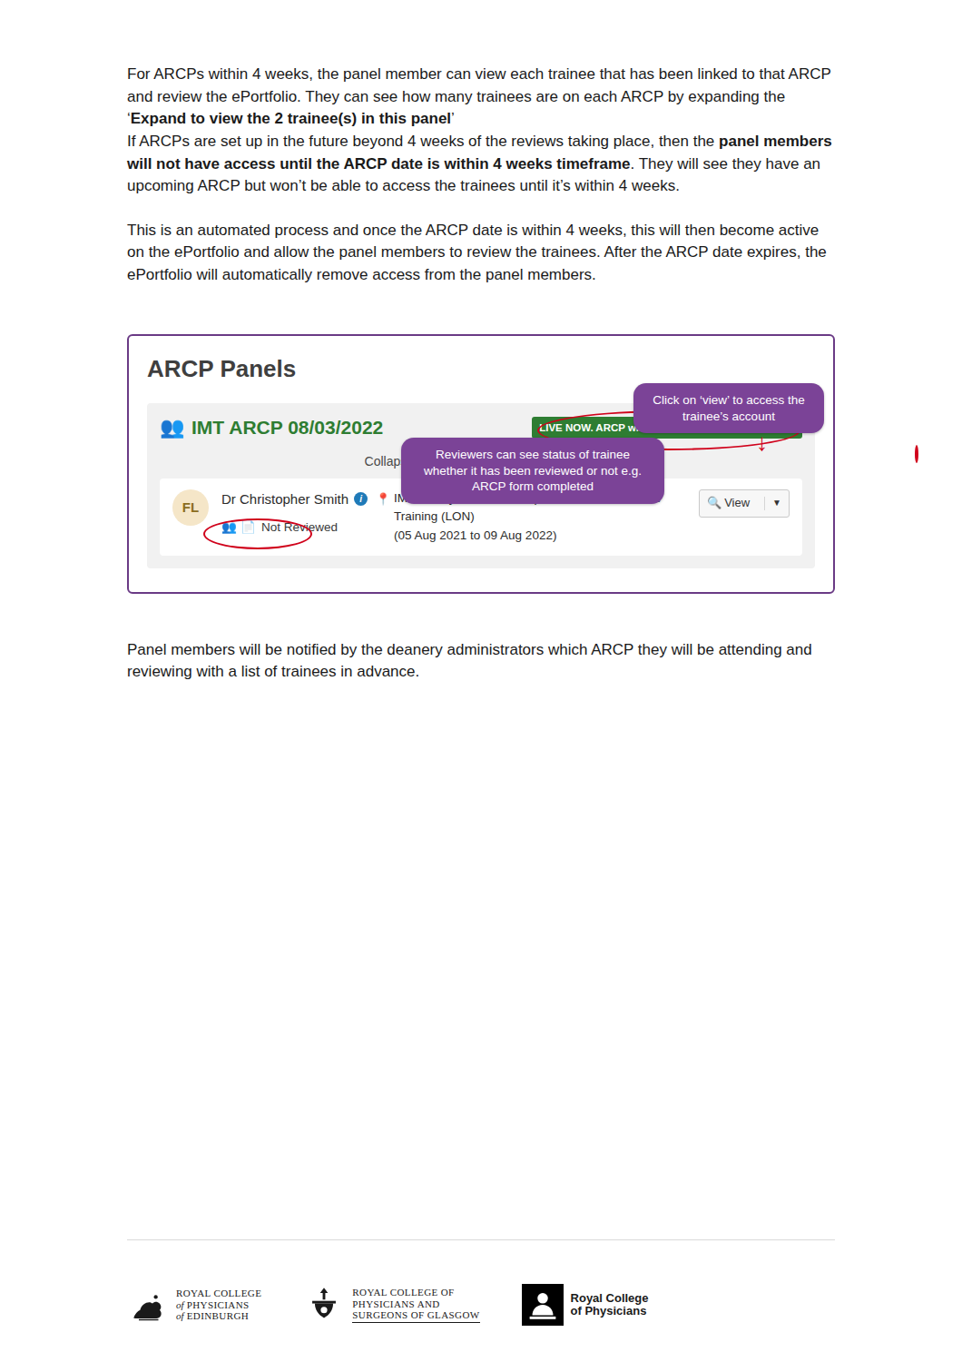For ARCPs within 4 weeks, the panel member can view each trainee that has been linked to that ARCP and review the ePortfolio. They can see how many trainees are on each ARCP by expanding the ‘Expand to view the 2 trainee(s) in this panel’
If ARCPs are set up in the future beyond 4 weeks of the reviews taking place, then the panel members will not have access until the ARCP date is within 4 weeks timeframe. They will see they have an upcoming ARCP but won’t be able to access the trainees until it’s within 4 weeks.
This is an automated process and once the ARCP date is within 4 weeks, this will then become active on the ePortfolio and allow the panel members to review the trainees. After the ARCP date expires, the ePortfolio will automatically remove access from the panel members.
ARCP Panels
👥 IMT ARCP 08/03/2022 LIVE NOW. ARCP will be on 08 Mar 2022 (in 5 days).
Collapse the 1 trainee(s) in this panel ▲
FL
Dr Christopher Smith i
👥 📄 Not Reviewed
📍 IMY2 - Royal London Hospital - Internal Medicine Training (LON)
(05 Aug 2021 to 09 Aug 2022)
🔍 View ▼
Click on ‘view’ to access the trainee’s account
↓
Reviewers can see status of trainee whether it has been reviewed or not e.g. ARCP form completed
Panel members will be notified by the deanery administrators which ARCP they will be attending and reviewing with a list of trainees in advance.
Royal College
of Physicians
of Edinburgh
Royal College of
Physicians and
Surgeons of Glasgow
Royal College
of Physicians